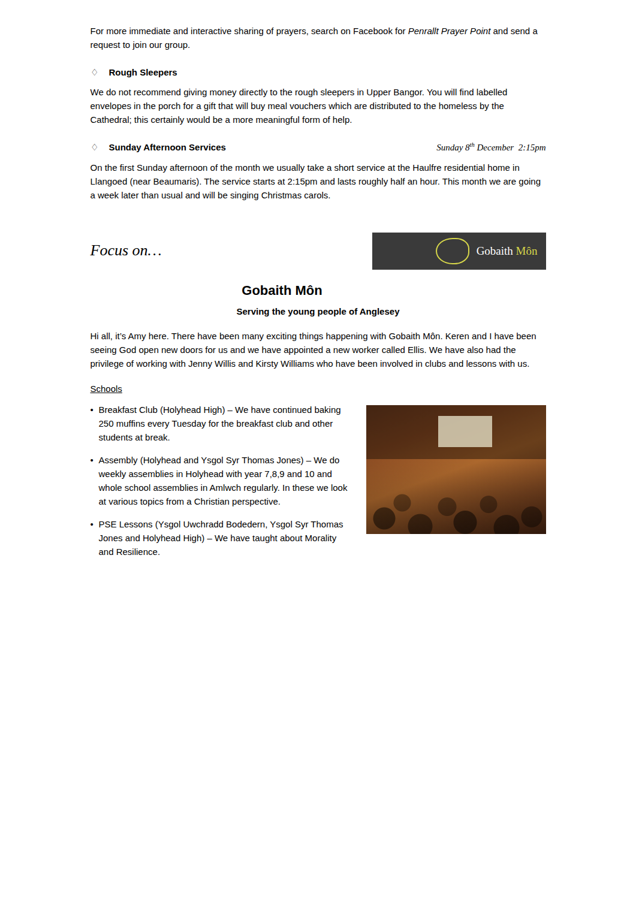For more immediate and interactive sharing of prayers, search on Facebook for Penrallt Prayer Point and send a request to join our group.
♢Rough Sleepers
We do not recommend giving money directly to the rough sleepers in Upper Bangor. You will find labelled envelopes in the porch for a gift that will buy meal vouchers which are distributed to the homeless by the Cathedral; this certainly would be a more meaningful form of help.
♢Sunday Afternoon ServicesSunday 8th December 2:15pm
On the first Sunday afternoon of the month we usually take a short service at the Haulfre residential home in Llangoed (near Beaumaris). The service starts at 2:15pm and lasts roughly half an hour. This month we are going a week later than usual and will be singing Christmas carols.
Focus on…
Gobaith Môn
Gobaith Môn
Serving the young people of Anglesey
Hi all, it’s Amy here. There have been many exciting things happening with Gobaith Môn. Keren and I have been seeing God open new doors for us and we have appointed a new worker called Ellis. We have also had the privilege of working with Jenny Willis and Kirsty Williams who have been involved in clubs and lessons with us.
Schools
Breakfast Club (Holyhead High) – We have continued baking 250 muffins every Tuesday for the breakfast club and other students at break.
Assembly (Holyhead and Ysgol Syr Thomas Jones) – We do weekly assemblies in Holyhead with year 7,8,9 and 10 and whole school assemblies in Amlwch regularly. In these we look at various topics from a Christian perspective.
PSE Lessons (Ysgol Uwchradd Bodedern, Ysgol Syr Thomas Jones and Holyhead High) – We have taught about Morality and Resilience.